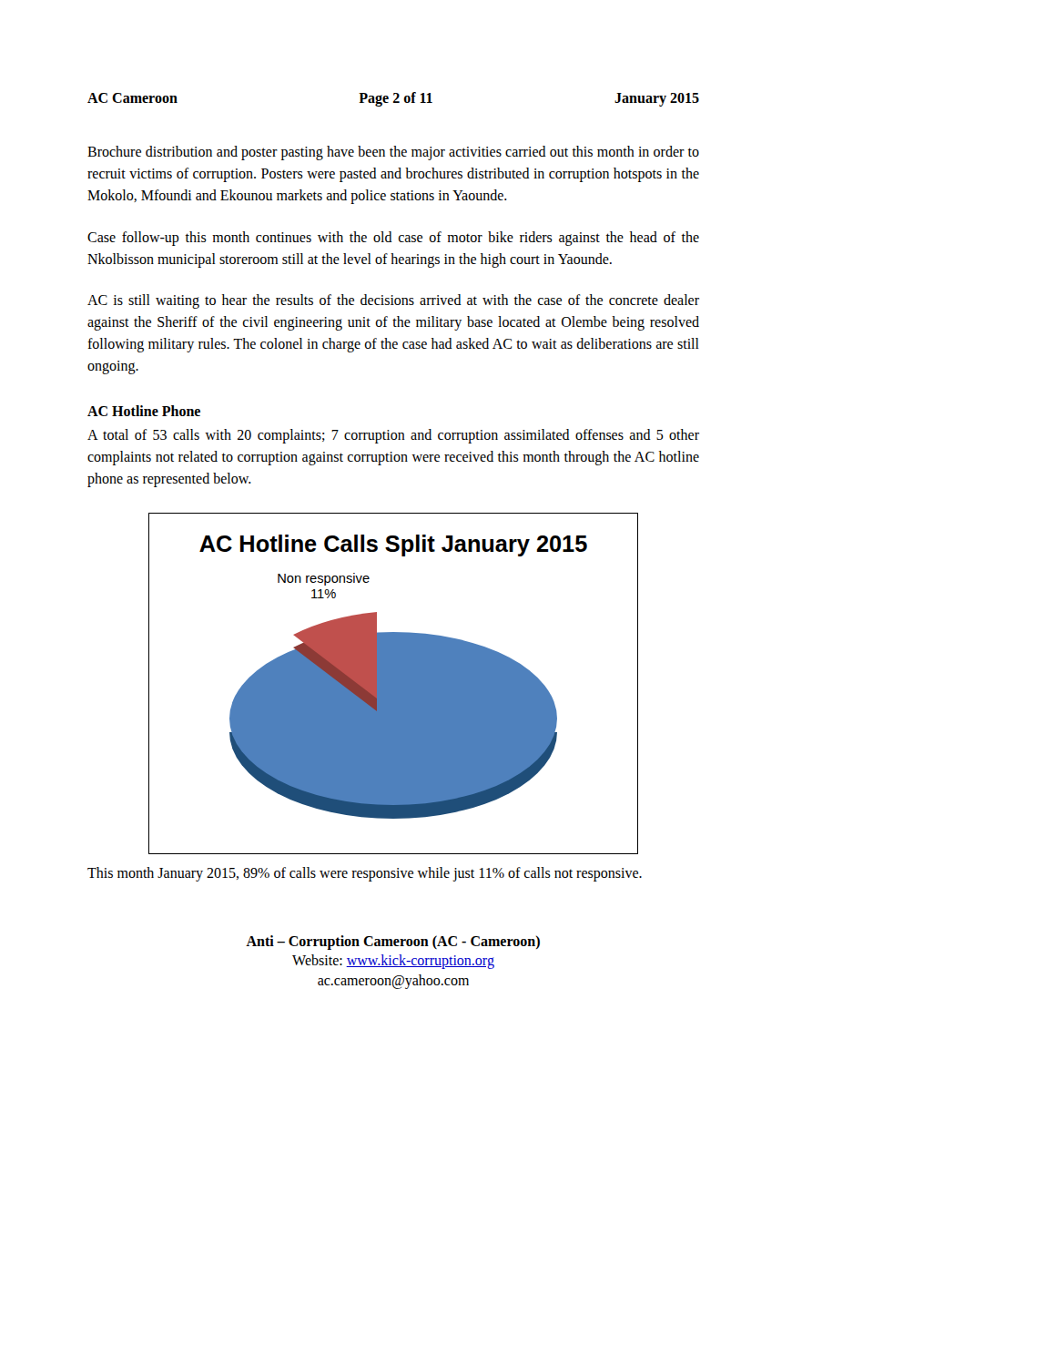AC Cameroon
Page 2 of 11
January 2015
Brochure distribution and poster pasting have been the major activities carried out this month in order to recruit victims of corruption. Posters were pasted and brochures distributed in corruption hotspots in the Mokolo, Mfoundi and Ekounou markets and police stations in Yaounde.
Case follow-up this month continues with the old case of motor bike riders against the head of the Nkolbisson municipal storeroom still at the level of hearings in the high court in Yaounde.
AC is still waiting to hear the results of the decisions arrived at with the case of the concrete dealer against the Sheriff of the civil engineering unit of the military base located at Olembe being resolved following military rules. The colonel in charge of the case had asked AC to wait as deliberations are still ongoing.
AC Hotline Phone
A total of 53 calls with 20 complaints; 7 corruption and corruption assimilated offenses and 5 other complaints not related to corruption against corruption were received this month through the AC hotline phone as represented below.
AC Hotline Calls Split January 2015
Non responsive
11%
Responsive
89%
This month January 2015, 89% of calls were responsive while just 11% of calls not responsive.
Anti – Corruption Cameroon (AC - Cameroon)
Website: www.kick-corruption.org
ac.cameroon@yahoo.com